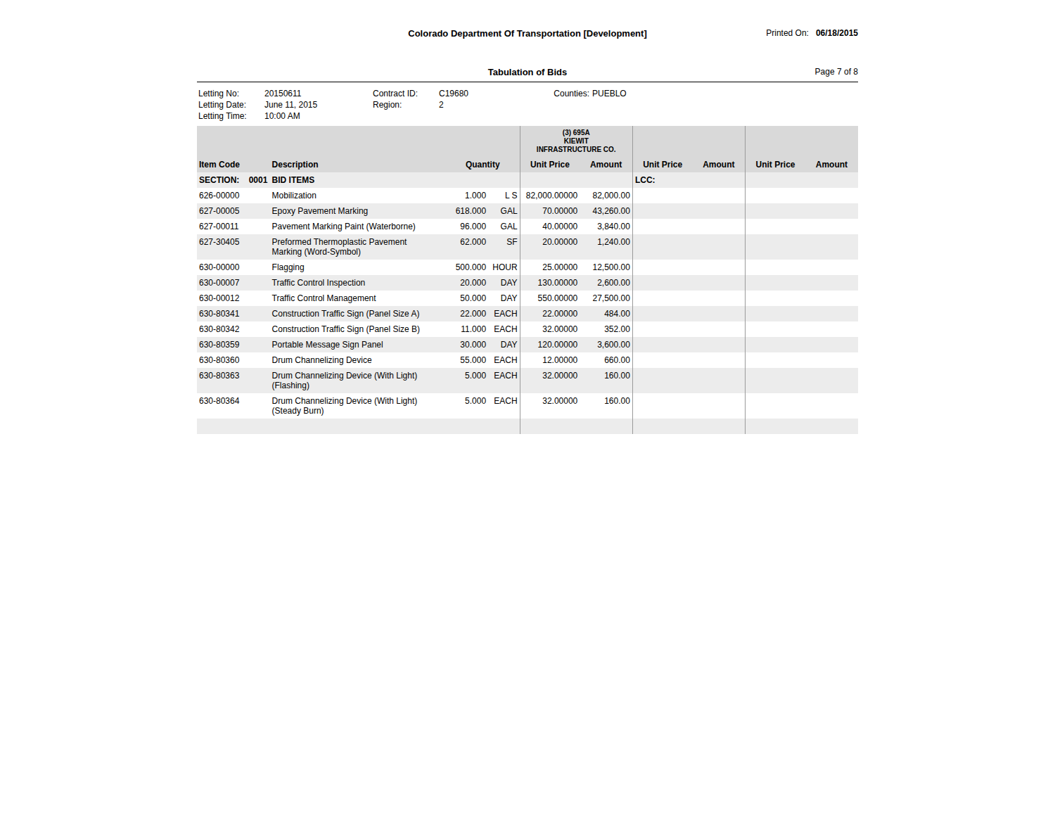Colorado Department Of Transportation [Development] Printed On: 06/18/2015
Tabulation of Bids Page 7 of 8
| Letting No: | 20150611 | Contract ID: | C19680 | Counties: | PUEBLO |
| Letting Date: | June 11, 2015 | Region: | 2 | | |
| Letting Time: | 10:00 AM | | | | |
| | | (3) 695A KIEWIT INFRASTRUCTURE CO. | | |
| Item Code | Description | Quantity | Unit Price | Amount | Unit Price | Amount | Unit Price | Amount |
| SECTION: 0001 | BID ITEMS | | | | | LCC: | | | |
| 626-00000 | Mobilization | 1.000 | L S | 82,000.00000 | 82,000.00 | | | | |
| 627-00005 | Epoxy Pavement Marking | 618.000 | GAL | 70.00000 | 43,260.00 | | | | |
| 627-00011 | Pavement Marking Paint (Waterborne) | 96.000 | GAL | 40.00000 | 3,840.00 | | | | |
| 627-30405 | Preformed Thermoplastic Pavement Marking (Word-Symbol) | 62.000 | SF | 20.00000 | 1,240.00 | | | | |
| 630-00000 | Flagging | 500.000 | HOUR | 25.00000 | 12,500.00 | | | | |
| 630-00007 | Traffic Control Inspection | 20.000 | DAY | 130.00000 | 2,600.00 | | | | |
| 630-00012 | Traffic Control Management | 50.000 | DAY | 550.00000 | 27,500.00 | | | | |
| 630-80341 | Construction Traffic Sign (Panel Size A) | 22.000 | EACH | 22.00000 | 484.00 | | | | |
| 630-80342 | Construction Traffic Sign (Panel Size B) | 11.000 | EACH | 32.00000 | 352.00 | | | | |
| 630-80359 | Portable Message Sign Panel | 30.000 | DAY | 120.00000 | 3,600.00 | | | | |
| 630-80360 | Drum Channelizing Device | 55.000 | EACH | 12.00000 | 660.00 | | | | |
| 630-80363 | Drum Channelizing Device (With Light) (Flashing) | 5.000 | EACH | 32.00000 | 160.00 | | | | |
| 630-80364 | Drum Channelizing Device (With Light) (Steady Burn) | 5.000 | EACH | 32.00000 | 160.00 | | | | |